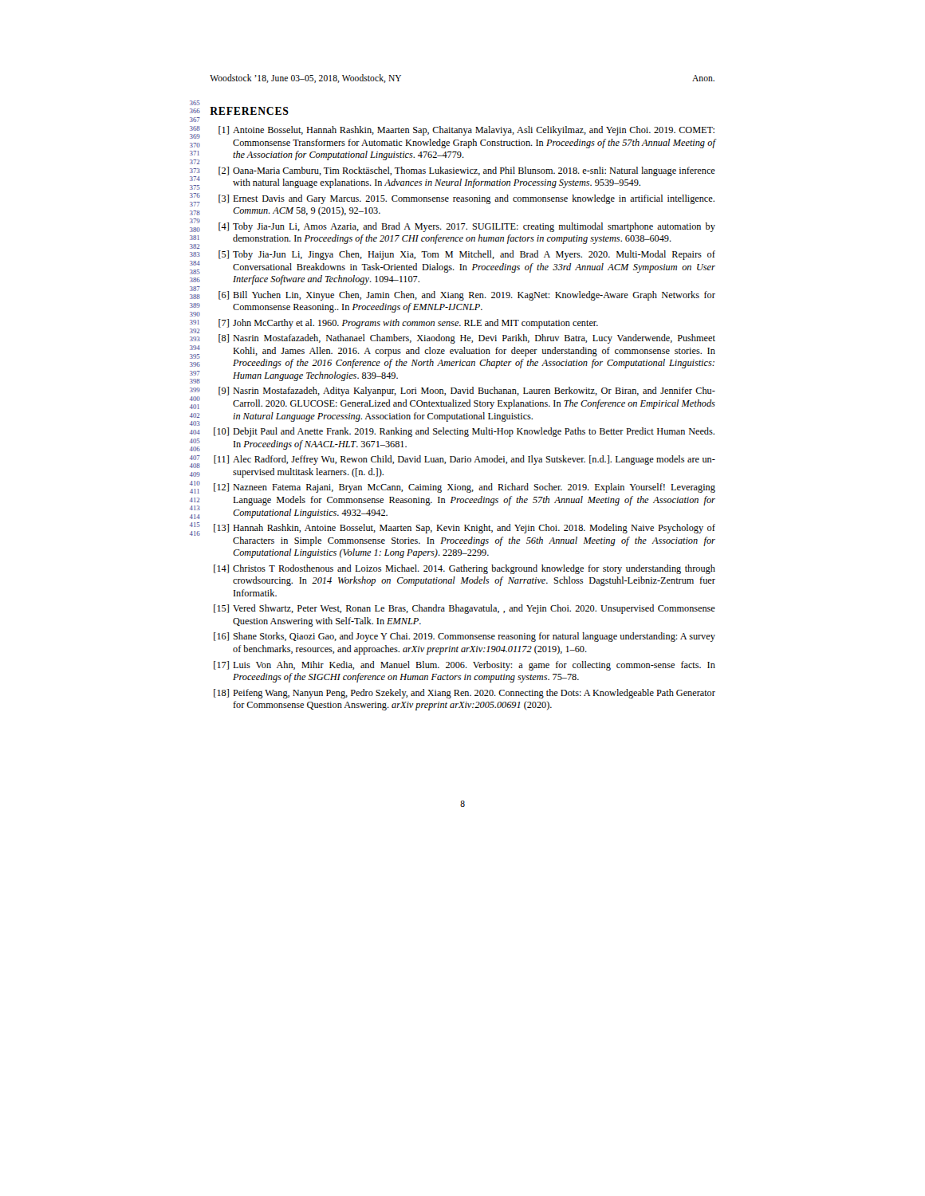365
366
367
368
369
370
371
372
373
374
375
376
377
378
379
380
381
382
383
384
385
386
387
388
389
390
391
392
393
394
395
396
397
398
399
400
401
402
403
404
405
406
407
408
409
410
411
412
413
414
415
416
Woodstock ’18, June 03–05, 2018, Woodstock, NY
Anon.
References
Antoine Bosselut, Hannah Rashkin, Maarten Sap, Chaitanya Malaviya, Asli Celikyilmaz, and Yejin Choi. 2019. COMET: Commonsense Transformers for Automatic Knowledge Graph Construction. In Proceedings of the 57th Annual Meeting of the Association for Computational Linguistics. 4762–4779.
Oana-Maria Camburu, Tim Rocktäschel, Thomas Lukasiewicz, and Phil Blunsom. 2018. e-snli: Natural language inference with natural language explanations. In Advances in Neural Information Processing Systems. 9539–9549.
Ernest Davis and Gary Marcus. 2015. Commonsense reasoning and commonsense knowledge in artificial intelligence. Commun. ACM 58, 9 (2015), 92–103.
Toby Jia-Jun Li, Amos Azaria, and Brad A Myers. 2017. SUGILITE: creating multimodal smartphone automation by demonstration. In Proceedings of the 2017 CHI conference on human factors in computing systems. 6038–6049.
Toby Jia-Jun Li, Jingya Chen, Haijun Xia, Tom M Mitchell, and Brad A Myers. 2020. Multi-Modal Repairs of Conversational Breakdowns in Task-Oriented Dialogs. In Proceedings of the 33rd Annual ACM Symposium on User Interface Software and Technology. 1094–1107.
Bill Yuchen Lin, Xinyue Chen, Jamin Chen, and Xiang Ren. 2019. KagNet: Knowledge-Aware Graph Networks for Commonsense Reasoning.. In Proceedings of EMNLP-IJCNLP.
John McCarthy et al. 1960. Programs with common sense. RLE and MIT computation center.
Nasrin Mostafazadeh, Nathanael Chambers, Xiaodong He, Devi Parikh, Dhruv Batra, Lucy Vanderwende, Pushmeet Kohli, and James Allen. 2016. A corpus and cloze evaluation for deeper understanding of commonsense stories. In Proceedings of the 2016 Conference of the North American Chapter of the Association for Computational Linguistics: Human Language Technologies. 839–849.
Nasrin Mostafazadeh, Aditya Kalyanpur, Lori Moon, David Buchanan, Lauren Berkowitz, Or Biran, and Jennifer Chu-Carroll. 2020. GLUCOSE: GeneraLized and COntextualized Story Explanations. In The Conference on Empirical Methods in Natural Language Processing. Association for Computational Linguistics.
Debjit Paul and Anette Frank. 2019. Ranking and Selecting Multi-Hop Knowledge Paths to Better Predict Human Needs. In Proceedings of NAACL-HLT. 3671–3681.
Alec Radford, Jeffrey Wu, Rewon Child, David Luan, Dario Amodei, and Ilya Sutskever. [n.d.]. Language models are unsupervised multitask learners. ([n. d.]).
Nazneen Fatema Rajani, Bryan McCann, Caiming Xiong, and Richard Socher. 2019. Explain Yourself! Leveraging Language Models for Commonsense Reasoning. In Proceedings of the 57th Annual Meeting of the Association for Computational Linguistics. 4932–4942.
Hannah Rashkin, Antoine Bosselut, Maarten Sap, Kevin Knight, and Yejin Choi. 2018. Modeling Naive Psychology of Characters in Simple Commonsense Stories. In Proceedings of the 56th Annual Meeting of the Association for Computational Linguistics (Volume 1: Long Papers). 2289–2299.
Christos T Rodosthenous and Loizos Michael. 2014. Gathering background knowledge for story understanding through crowdsourcing. In 2014 Workshop on Computational Models of Narrative. Schloss Dagstuhl-Leibniz-Zentrum fuer Informatik.
Vered Shwartz, Peter West, Ronan Le Bras, Chandra Bhagavatula, , and Yejin Choi. 2020. Unsupervised Commonsense Question Answering with Self-Talk. In EMNLP.
Shane Storks, Qiaozi Gao, and Joyce Y Chai. 2019. Commonsense reasoning for natural language understanding: A survey of benchmarks, resources, and approaches. arXiv preprint arXiv:1904.01172 (2019), 1–60.
Luis Von Ahn, Mihir Kedia, and Manuel Blum. 2006. Verbosity: a game for collecting common-sense facts. In Proceedings of the SIGCHI conference on Human Factors in computing systems. 75–78.
Peifeng Wang, Nanyun Peng, Pedro Szekely, and Xiang Ren. 2020. Connecting the Dots: A Knowledgeable Path Generator for Commonsense Question Answering. arXiv preprint arXiv:2005.00691 (2020).
8